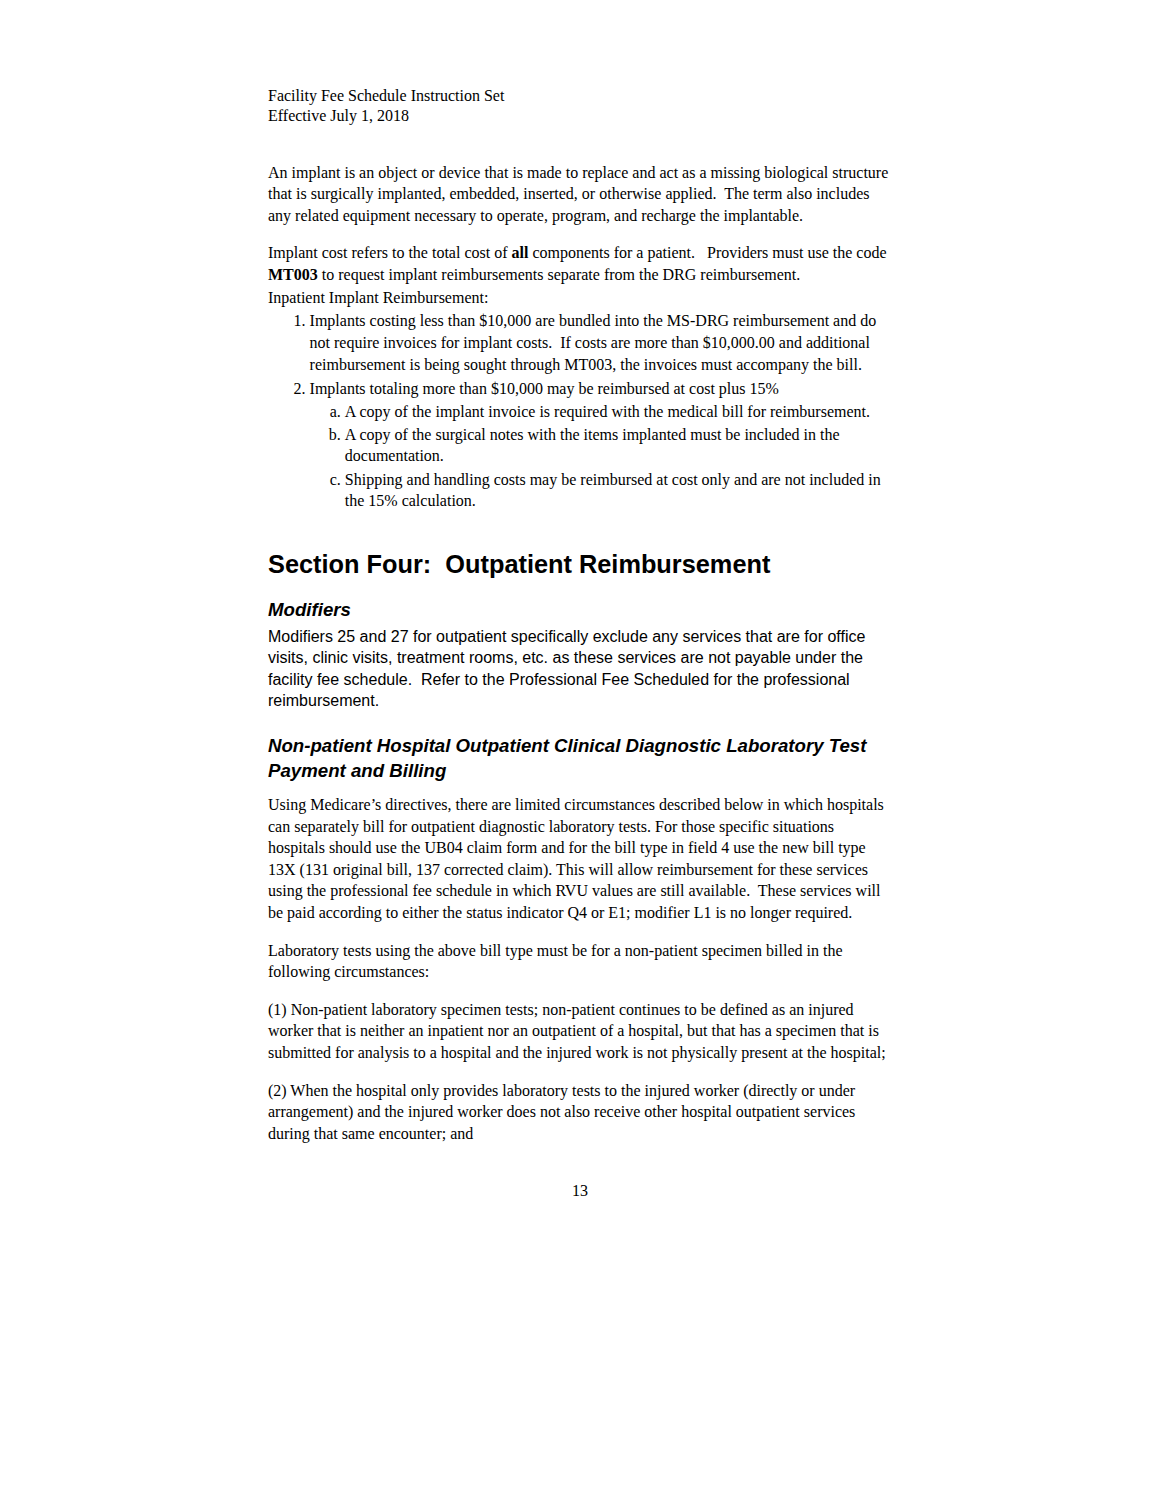Facility Fee Schedule Instruction Set
Effective July 1, 2018
An implant is an object or device that is made to replace and act as a missing biological structure that is surgically implanted, embedded, inserted, or otherwise applied. The term also includes any related equipment necessary to operate, program, and recharge the implantable.
Implant cost refers to the total cost of all components for a patient. Providers must use the code MT003 to request implant reimbursements separate from the DRG reimbursement.
Inpatient Implant Reimbursement:
Implants costing less than $10,000 are bundled into the MS-DRG reimbursement and do not require invoices for implant costs. If costs are more than $10,000.00 and additional reimbursement is being sought through MT003, the invoices must accompany the bill.
Implants totaling more than $10,000 may be reimbursed at cost plus 15%
A copy of the implant invoice is required with the medical bill for reimbursement.
A copy of the surgical notes with the items implanted must be included in the documentation.
Shipping and handling costs may be reimbursed at cost only and are not included in the 15% calculation.
Section Four: Outpatient Reimbursement
Modifiers
Modifiers 25 and 27 for outpatient specifically exclude any services that are for office visits, clinic visits, treatment rooms, etc. as these services are not payable under the facility fee schedule. Refer to the Professional Fee Scheduled for the professional reimbursement.
Non-patient Hospital Outpatient Clinical Diagnostic Laboratory Test Payment and Billing
Using Medicare’s directives, there are limited circumstances described below in which hospitals can separately bill for outpatient diagnostic laboratory tests. For those specific situations hospitals should use the UB04 claim form and for the bill type in field 4 use the new bill type 13X (131 original bill, 137 corrected claim). This will allow reimbursement for these services using the professional fee schedule in which RVU values are still available. These services will be paid according to either the status indicator Q4 or E1; modifier L1 is no longer required.
Laboratory tests using the above bill type must be for a non-patient specimen billed in the following circumstances:
(1) Non-patient laboratory specimen tests; non-patient continues to be defined as an injured worker that is neither an inpatient nor an outpatient of a hospital, but that has a specimen that is submitted for analysis to a hospital and the injured work is not physically present at the hospital;
(2) When the hospital only provides laboratory tests to the injured worker (directly or under arrangement) and the injured worker does not also receive other hospital outpatient services during that same encounter; and
13